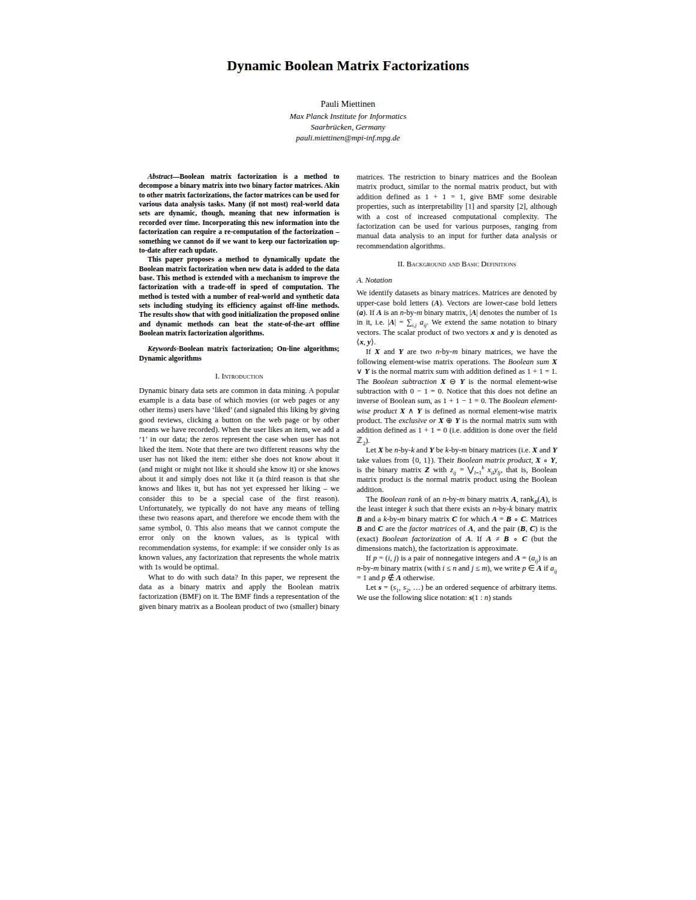Dynamic Boolean Matrix Factorizations
Pauli Miettinen
Max Planck Institute for Informatics
Saarbrücken, Germany
pauli.miettinen@mpi-inf.mpg.de
Abstract—Boolean matrix factorization is a method to decompose a binary matrix into two binary factor matrices. Akin to other matrix factorizations, the factor matrices can be used for various data analysis tasks. Many (if not most) real-world data sets are dynamic, though, meaning that new information is recorded over time. Incorporating this new information into the factorization can require a re-computation of the factorization – something we cannot do if we want to keep our factorization up-to-date after each update.
This paper proposes a method to dynamically update the Boolean matrix factorization when new data is added to the data base. This method is extended with a mechanism to improve the factorization with a trade-off in speed of computation. The method is tested with a number of real-world and synthetic data sets including studying its efficiency against off-line methods. The results show that with good initialization the proposed online and dynamic methods can beat the state-of-the-art offline Boolean matrix factorization algorithms.
Keywords-Boolean matrix factorization; On-line algorithms; Dynamic algorithms
I. Introduction
Dynamic binary data sets are common in data mining. A popular example is a data base of which movies (or web pages or any other items) users have ‘liked’ (and signaled this liking by giving good reviews, clicking a button on the web page or by other means we have recorded). When the user likes an item, we add a ‘1’ in our data; the zeros represent the case when user has not liked the item. Note that there are two different reasons why the user has not liked the item: either she does not know about it (and might or might not like it should she know it) or she knows about it and simply does not like it (a third reason is that she knows and likes it, but has not yet expressed her liking – we consider this to be a special case of the first reason). Unfortunately, we typically do not have any means of telling these two reasons apart, and therefore we encode them with the same symbol, 0. This also means that we cannot compute the error only on the known values, as is typical with recommendation systems, for example: if we consider only 1s as known values, any factorization that represents the whole matrix with 1s would be optimal.
What to do with such data? In this paper, we represent the data as a binary matrix and apply the Boolean matrix factorization (BMF) on it. The BMF finds a representation of the given binary matrix as a Boolean product of two (smaller) binary matrices. The restriction to binary matrices and the Boolean matrix product, similar to the normal matrix product, but with addition defined as 1 + 1 = 1, give BMF some desirable properties, such as interpretability [1] and sparsity [2], although with a cost of increased computational complexity. The factorization can be used for various purposes, ranging from manual data analysis to an input for further data analysis or recommendation algorithms.
II. Background and Basic Definitions
A. Notation
We identify datasets as binary matrices. Matrices are denoted by upper-case bold letters (A). Vectors are lower-case bold letters (a). If A is an n-by-m binary matrix, |A| denotes the number of 1s in it, i.e. |A| = ∑i,j aij. We extend the same notation to binary vectors. The scalar product of two vectors x and y is denoted as ⟨x, y⟩.
If X and Y are two n-by-m binary matrices, we have the following element-wise matrix operations. The Boolean sum X ∨ Y is the normal matrix sum with addition defined as 1 + 1 = 1. The Boolean subtraction X ⊖ Y is the normal element-wise subtraction with 0 − 1 = 0. Notice that this does not define an inverse of Boolean sum, as 1 + 1 − 1 = 0. The Boolean element-wise product X ∧ Y is defined as normal element-wise matrix product. The exclusive or X ⊕ Y is the normal matrix sum with addition defined as 1 + 1 = 0 (i.e. addition is done over the field ℤ2).
Let X be n-by-k and Y be k-by-m binary matrices (i.e. X and Y take values from {0, 1}). Their Boolean matrix product, X ∘ Y, is the binary matrix Z with zij = ⋁l=1k xilylj, that is, Boolean matrix product is the normal matrix product using the Boolean addition.
The Boolean rank of an n-by-m binary matrix A, rankB(A), is the least integer k such that there exists an n-by-k binary matrix B and a k-by-m binary matrix C for which A = B ∘ C. Matrices B and C are the factor matrices of A, and the pair (B, C) is the (exact) Boolean factorization of A. If A ≠ B ∘ C (but the dimensions match), the factorization is approximate.
If p = (i, j) is a pair of nonnegative integers and A = (aij) is an n-by-m binary matrix (with i ≤ n and j ≤ m), we write p ∈ A if aij = 1 and p ∉ A otherwise.
Let s = (s1, s2, …) be an ordered sequence of arbitrary items. We use the following slice notation: s(1 : n) stands